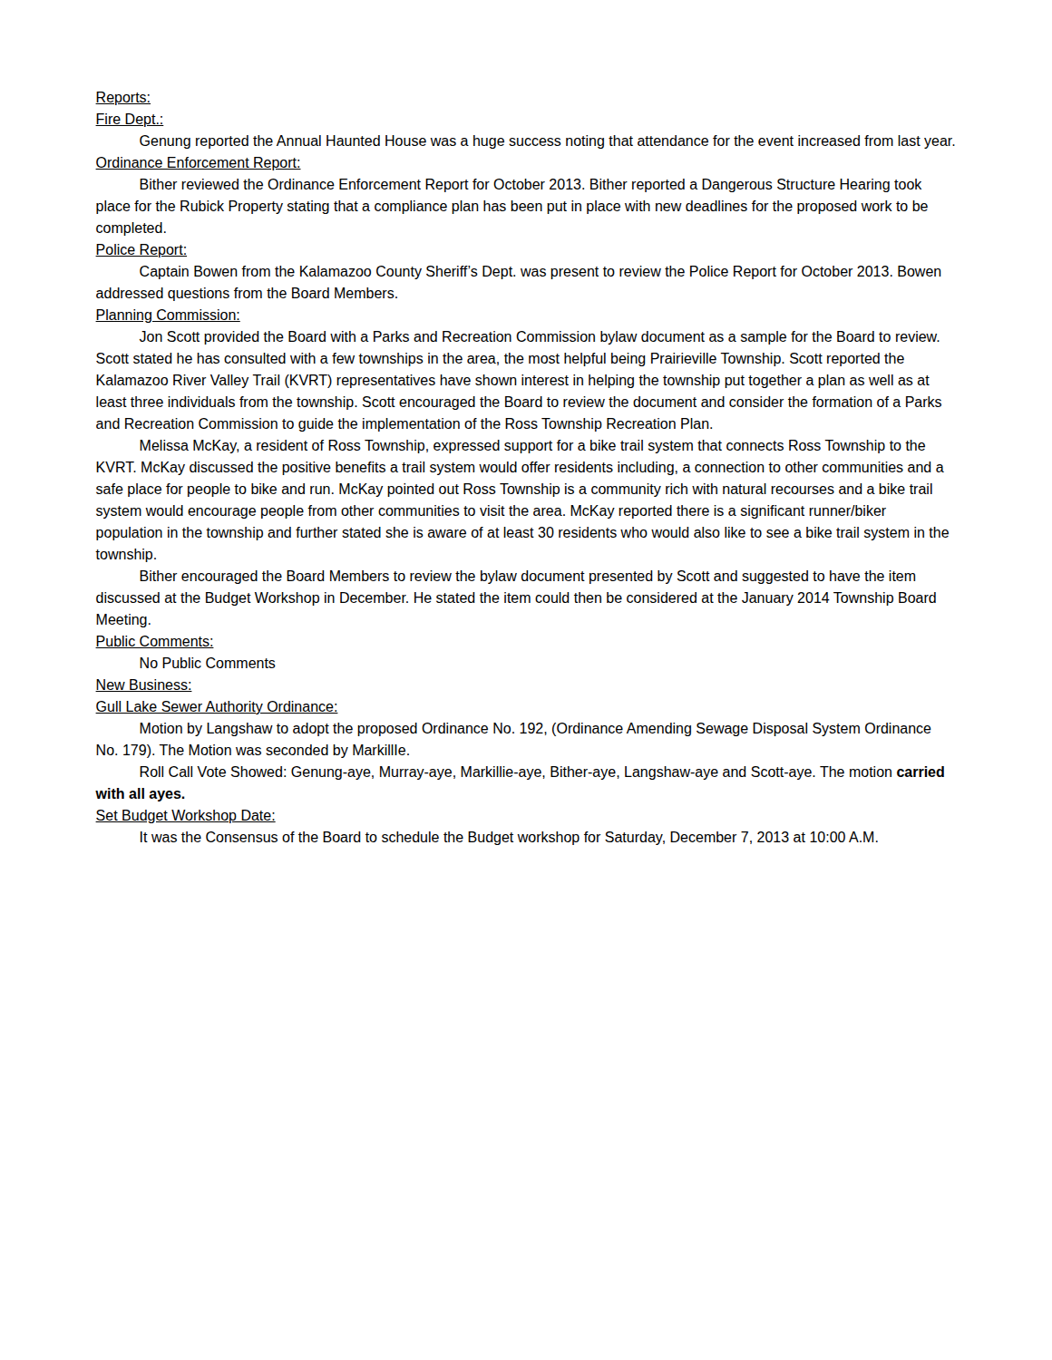Reports:
Fire Dept.:
Genung reported the Annual Haunted House was a huge success noting that attendance for the event increased from last year.
Ordinance Enforcement Report:
Bither reviewed the Ordinance Enforcement Report for October 2013. Bither reported a Dangerous Structure Hearing took place for the Rubick Property stating that a compliance plan has been put in place with new deadlines for the proposed work to be completed.
Police Report:
Captain Bowen from the Kalamazoo County Sheriff’s Dept. was present to review the Police Report for October 2013. Bowen addressed questions from the Board Members.
Planning Commission:
Jon Scott provided the Board with a Parks and Recreation Commission bylaw document as a sample for the Board to review. Scott stated he has consulted with a few townships in the area, the most helpful being Prairieville Township. Scott reported the Kalamazoo River Valley Trail (KVRT) representatives have shown interest in helping the township put together a plan as well as at least three individuals from the township. Scott encouraged the Board to review the document and consider the formation of a Parks and Recreation Commission to guide the implementation of the Ross Township Recreation Plan.
Melissa McKay, a resident of Ross Township, expressed support for a bike trail system that connects Ross Township to the KVRT. McKay discussed the positive benefits a trail system would offer residents including, a connection to other communities and a safe place for people to bike and run. McKay pointed out Ross Township is a community rich with natural recourses and a bike trail system would encourage people from other communities to visit the area. McKay reported there is a significant runner/biker population in the township and further stated she is aware of at least 30 residents who would also like to see a bike trail system in the township.
Bither encouraged the Board Members to review the bylaw document presented by Scott and suggested to have the item discussed at the Budget Workshop in December. He stated the item could then be considered at the January 2014 Township Board Meeting.
Public Comments:
No Public Comments
New Business:
Gull Lake Sewer Authority Ordinance:
Motion by Langshaw to adopt the proposed Ordinance No. 192, (Ordinance Amending Sewage Disposal System Ordinance No. 179). The Motion was seconded by MarkillIe.
Roll Call Vote Showed: Genung-aye, Murray-aye, Markillie-aye, Bither-aye, Langshaw-aye and Scott-aye. The motion carried with all ayes.
Set Budget Workshop Date:
It was the Consensus of the Board to schedule the Budget workshop for Saturday, December 7, 2013 at 10:00 A.M.